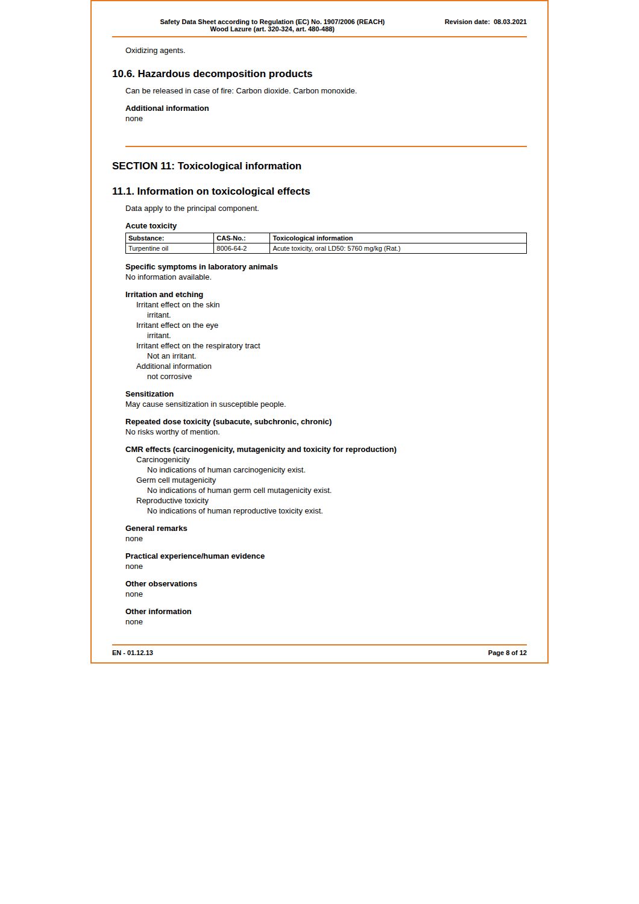Safety Data Sheet according to Regulation (EC) No. 1907/2006 (REACH)
Wood Lazure (art. 320-324, art. 480-488)
Revision date: 08.03.2021
Oxidizing agents.
10.6. Hazardous decomposition products
Can be released in case of fire: Carbon dioxide. Carbon monoxide.
Additional information
none
SECTION 11: Toxicological information
11.1. Information on toxicological effects
Data apply to the principal component.
Acute toxicity
| Substance: | CAS-No.: | Toxicological information |
| --- | --- | --- |
| Turpentine oil | 8006-64-2 | Acute toxicity, oral LD50: 5760 mg/kg (Rat.) |
Specific symptoms in laboratory animals
No information available.
Irritation and etching
Irritant effect on the skin
irritant.
Irritant effect on the eye
irritant.
Irritant effect on the respiratory tract
Not an irritant.
Additional information
not corrosive
Sensitization
May cause sensitization in susceptible people.
Repeated dose toxicity (subacute, subchronic, chronic)
No risks worthy of mention.
CMR effects (carcinogenicity, mutagenicity and toxicity for reproduction)
Carcinogenicity
No indications of human carcinogenicity exist.
Germ cell mutagenicity
No indications of human germ cell mutagenicity exist.
Reproductive toxicity
No indications of human reproductive toxicity exist.
General remarks
none
Practical experience/human evidence
none
Other observations
none
Other information
none
EN - 01.12.13
Page 8 of 12